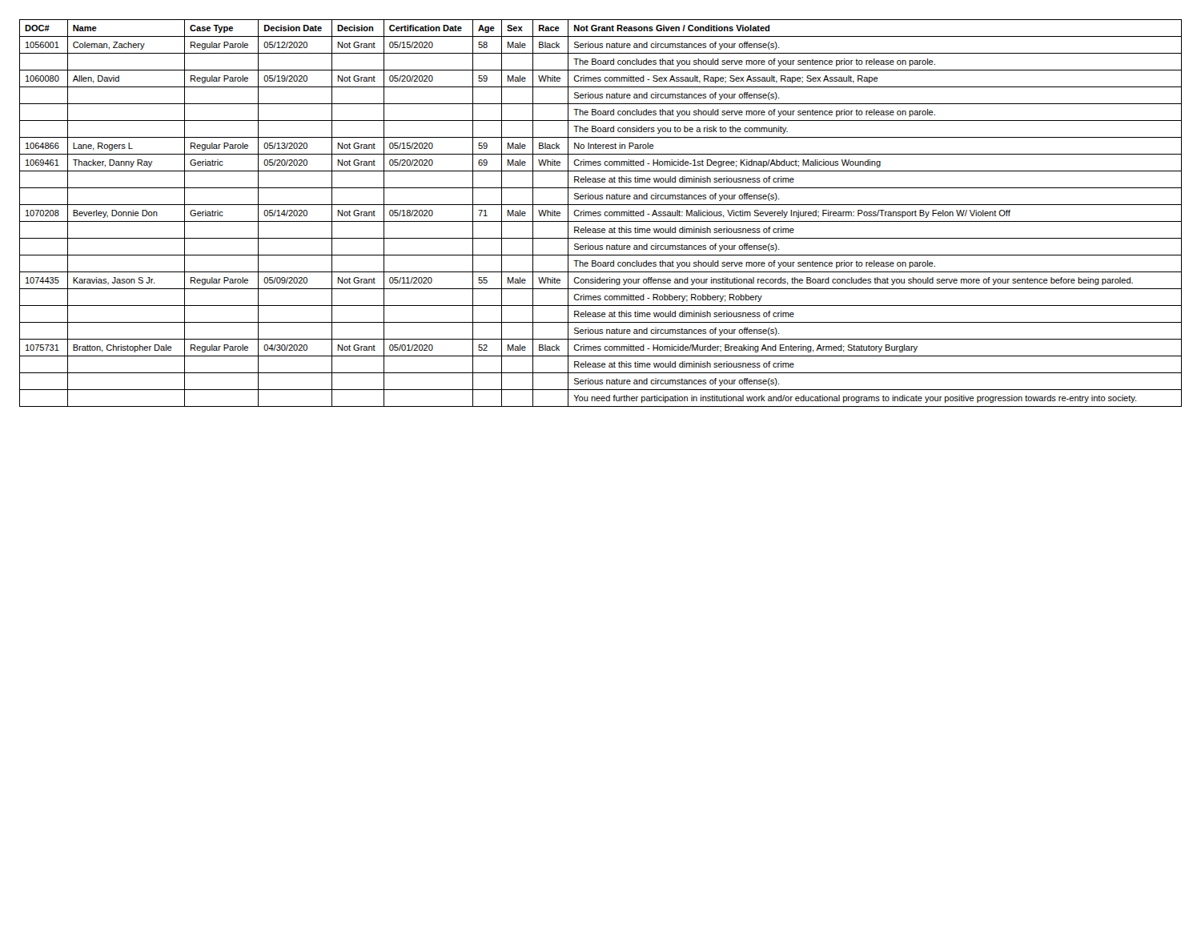| DOC# | Name | Case Type | Decision Date | Decision | Certification Date | Age | Sex | Race | Not Grant Reasons Given / Conditions Violated |
| --- | --- | --- | --- | --- | --- | --- | --- | --- | --- |
| 1056001 | Coleman, Zachery | Regular Parole | 05/12/2020 | Not Grant | 05/15/2020 | 58 | Male | Black | Serious nature and circumstances of your offense(s). |
| | | | | | | | | | The Board concludes that you should serve more of your sentence prior to release on parole. |
| 1060080 | Allen, David | Regular Parole | 05/19/2020 | Not Grant | 05/20/2020 | 59 | Male | White | Crimes committed - Sex Assault, Rape; Sex Assault, Rape; Sex Assault, Rape |
| | | | | | | | | | Serious nature and circumstances of your offense(s). |
| | | | | | | | | | The Board concludes that you should serve more of your sentence prior to release on parole. |
| | | | | | | | | | The Board considers you to be a risk to the community. |
| 1064866 | Lane, Rogers L | Regular Parole | 05/13/2020 | Not Grant | 05/15/2020 | 59 | Male | Black | No Interest in Parole |
| 1069461 | Thacker, Danny Ray | Geriatric | 05/20/2020 | Not Grant | 05/20/2020 | 69 | Male | White | Crimes committed - Homicide-1st Degree; Kidnap/Abduct; Malicious Wounding |
| | | | | | | | | | Release at this time would diminish seriousness of crime |
| | | | | | | | | | Serious nature and circumstances of your offense(s). |
| 1070208 | Beverley, Donnie Don | Geriatric | 05/14/2020 | Not Grant | 05/18/2020 | 71 | Male | White | Crimes committed - Assault: Malicious, Victim Severely Injured; Firearm: Poss/Transport By Felon W/ Violent Off |
| | | | | | | | | | Release at this time would diminish seriousness of crime |
| | | | | | | | | | Serious nature and circumstances of your offense(s). |
| | | | | | | | | | The Board concludes that you should serve more of your sentence prior to release on parole. |
| 1074435 | Karavias, Jason S Jr. | Regular Parole | 05/09/2020 | Not Grant | 05/11/2020 | 55 | Male | White | Considering your offense and your institutional records, the Board concludes that you should serve more of your sentence before being paroled. |
| | | | | | | | | | Crimes committed - Robbery; Robbery; Robbery |
| | | | | | | | | | Release at this time would diminish seriousness of crime |
| | | | | | | | | | Serious nature and circumstances of your offense(s). |
| 1075731 | Bratton, Christopher Dale | Regular Parole | 04/30/2020 | Not Grant | 05/01/2020 | 52 | Male | Black | Crimes committed - Homicide/Murder; Breaking And Entering, Armed; Statutory Burglary |
| | | | | | | | | | Release at this time would diminish seriousness of crime |
| | | | | | | | | | Serious nature and circumstances of your offense(s). |
| | | | | | | | | | You need further participation in institutional work and/or educational programs to indicate your positive progression towards re-entry into society. |